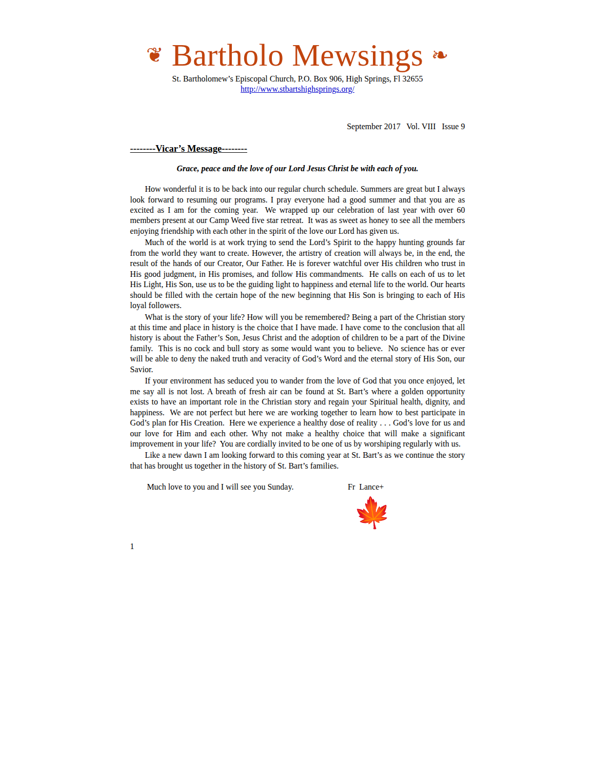❦ Bartholo Mewsings ❧
St. Bartholomew’s Episcopal Church, P.O. Box 906, High Springs, Fl 32655
http://www.stbartshighsprings.org/
September 2017 Vol. VIII Issue 9
--------Vicar’s Message--------
Grace, peace and the love of our Lord Jesus Christ be with each of you.
How wonderful it is to be back into our regular church schedule. Summers are great but I always look forward to resuming our programs. I pray everyone had a good summer and that you are as excited as I am for the coming year. We wrapped up our celebration of last year with over 60 members present at our Camp Weed five star retreat. It was as sweet as honey to see all the members enjoying friendship with each other in the spirit of the love our Lord has given us.
Much of the world is at work trying to send the Lord’s Spirit to the happy hunting grounds far from the world they want to create. However, the artistry of creation will always be, in the end, the result of the hands of our Creator, Our Father. He is forever watchful over His children who trust in His good judgment, in His promises, and follow His commandments. He calls on each of us to let His Light, His Son, use us to be the guiding light to happiness and eternal life to the world. Our hearts should be filled with the certain hope of the new beginning that His Son is bringing to each of His loyal followers.
What is the story of your life? How will you be remembered? Being a part of the Christian story at this time and place in history is the choice that I have made. I have come to the conclusion that all history is about the Father’s Son, Jesus Christ and the adoption of children to be a part of the Divine family. This is no cock and bull story as some would want you to believe. No science has or ever will be able to deny the naked truth and veracity of God’s Word and the eternal story of His Son, our Savior.
If your environment has seduced you to wander from the love of God that you once enjoyed, let me say all is not lost. A breath of fresh air can be found at St. Bart’s where a golden opportunity exists to have an important role in the Christian story and regain your Spiritual health, dignity, and happiness. We are not perfect but here we are working together to learn how to best participate in God’s plan for His Creation. Here we experience a healthy dose of reality . . . God’s love for us and our love for Him and each other. Why not make a healthy choice that will make a significant improvement in your life? You are cordially invited to be one of us by worshiping regularly with us.
Like a new dawn I am looking forward to this coming year at St. Bart’s as we continue the story that has brought us together in the history of St. Bart’s families.
Much love to you and I will see you Sunday.Fr Lance+
🍁
1